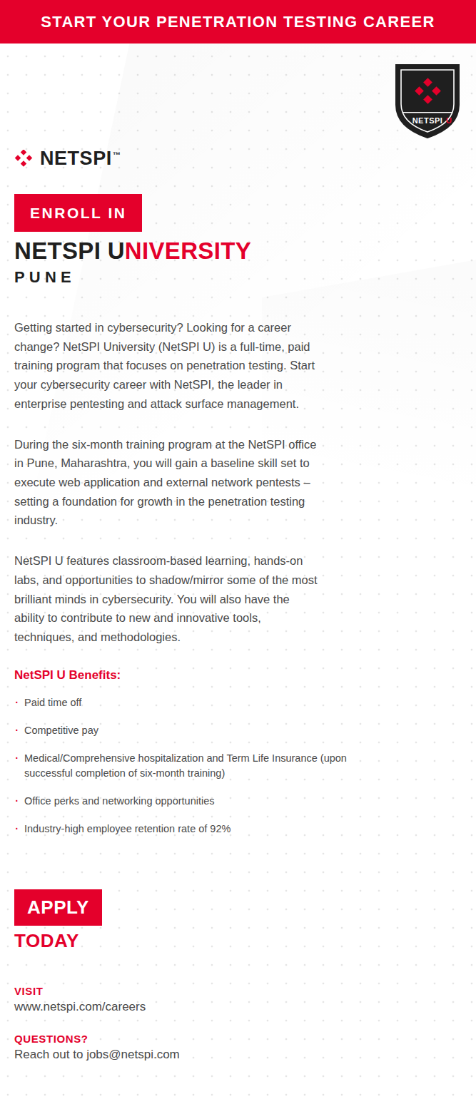Start your penetration testing career
NETSPI U
NETSPI™
Enroll in
NETSPI U NIVERSITY
PUNE
Getting started in cybersecurity? Looking for a career change? NetSPI University (NetSPI U) is a full-time, paid training program that focuses on penetration testing. Start your cybersecurity career with NetSPI, the leader in enterprise pentesting and attack surface management.
During the six-month training program at the NetSPI office in Pune, Maharashtra, you will gain a baseline skill set to execute web application and external network pentests – setting a foundation for growth in the penetration testing industry.
NetSPI U features classroom-based learning, hands-on labs, and opportunities to shadow/mirror some of the most brilliant minds in cybersecurity. You will also have the ability to contribute to new and innovative tools, techniques, and methodologies.
NetSPI U Benefits:
Paid time off
Competitive pay
Medical/Comprehensive hospitalization and Term Life Insurance (upon successful completion of six-month training)
Office perks and networking opportunities
Industry-high employee retention rate of 92%
APPLY TODAY
VISIT
www.netspi.com/careers
QUESTIONS?
Reach out to jobs@netspi.com